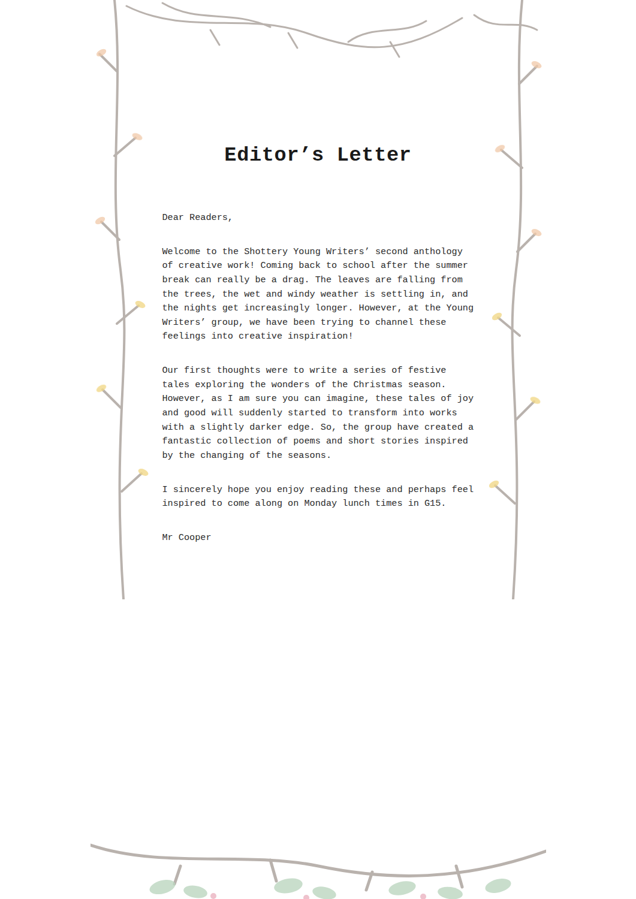Editor’s Letter
Dear Readers,
Welcome to the Shottery Young Writers’ second anthology of creative work! Coming back to school after the summer break can really be a drag. The leaves are falling from the trees, the wet and windy weather is settling in, and the nights get increasingly longer. However, at the Young Writers’ group, we have been trying to channel these feelings into creative inspiration!
Our first thoughts were to write a series of festive tales exploring the wonders of the Christmas season. However, as I am sure you can imagine, these tales of joy and good will suddenly started to transform into works with a slightly darker edge. So, the group have created a fantastic collection of poems and short stories inspired by the changing of the seasons.
I sincerely hope you enjoy reading these and perhaps feel inspired to come along on Monday lunch times in G15.
Mr Cooper